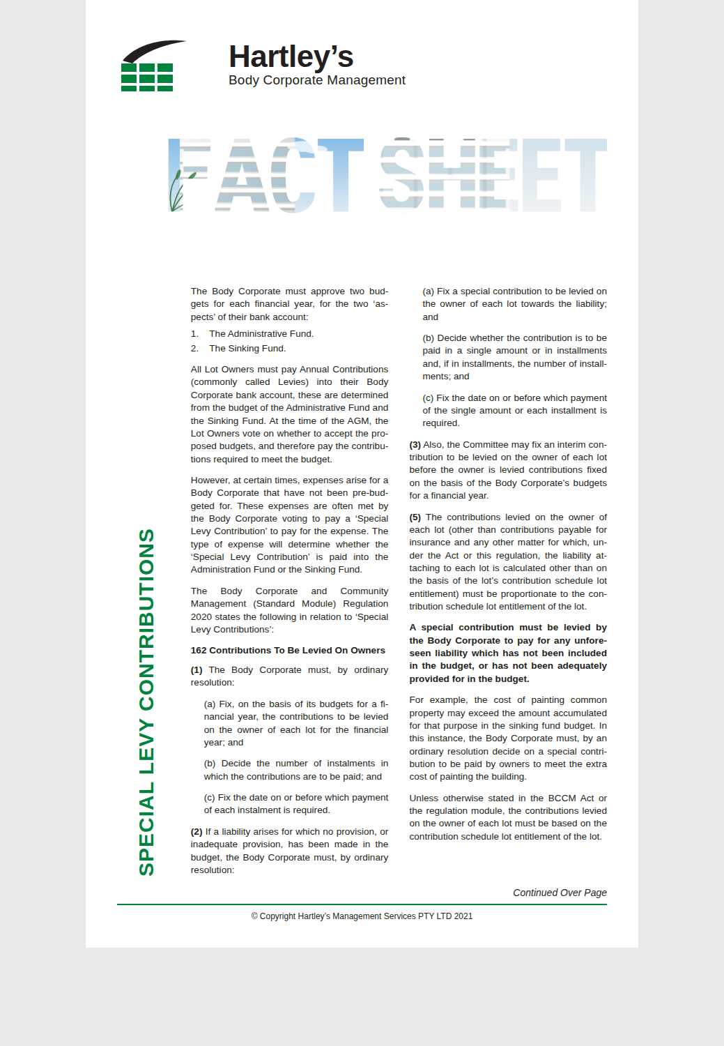Hartley’s
Body Corporate Management
SPECIAL LEVY CONTRIBUTIONS
The Body Corporate must approve two budgets for each financial year, for the two ‘aspects’ of their bank account:
The Administrative Fund.
The Sinking Fund.
All Lot Owners must pay Annual Contributions (commonly called Levies) into their Body Corporate bank account, these are determined from the budget of the Administrative Fund and the Sinking Fund. At the time of the AGM, the Lot Owners vote on whether to accept the proposed budgets, and therefore pay the contributions required to meet the budget.
However, at certain times, expenses arise for a Body Corporate that have not been pre-budgeted for. These expenses are often met by the Body Corporate voting to pay a ‘Special Levy Contribution’ to pay for the expense. The type of expense will determine whether the ‘Special Levy Contribution’ is paid into the Administration Fund or the Sinking Fund.
The Body Corporate and Community Management (Standard Module) Regulation 2020 states the following in relation to ‘Special Levy Contributions’:
162 Contributions To Be Levied On Owners
(1) The Body Corporate must, by ordinary resolution:
(a) Fix, on the basis of its budgets for a financial year, the contributions to be levied on the owner of each lot for the financial year; and
(b) Decide the number of instalments in which the contributions are to be paid; and
(c) Fix the date on or before which payment of each instalment is required.
(2) If a liability arises for which no provision, or inadequate provision, has been made in the budget, the Body Corporate must, by ordinary resolution:
(a) Fix a special contribution to be levied on the owner of each lot towards the liability; and
(b) Decide whether the contribution is to be paid in a single amount or in installments and, if in installments, the number of installments; and
(c) Fix the date on or before which payment of the single amount or each installment is required.
(3) Also, the Committee may fix an interim contribution to be levied on the owner of each lot before the owner is levied contributions fixed on the basis of the Body Corporate’s budgets for a financial year.
(5) The contributions levied on the owner of each lot (other than contributions payable for insurance and any other matter for which, under the Act or this regulation, the liability attaching to each lot is calculated other than on the basis of the lot’s contribution schedule lot entitlement) must be proportionate to the contribution schedule lot entitlement of the lot.
A special contribution must be levied by the Body Corporate to pay for any unforeseen liability which has not been included in the budget, or has not been adequately provided for in the budget.
For example, the cost of painting common property may exceed the amount accumulated for that purpose in the sinking fund budget. In this instance, the Body Corporate must, by an ordinary resolution decide on a special contribution to be paid by owners to meet the extra cost of painting the building.
Unless otherwise stated in the BCCM Act or the regulation module, the contributions levied on the owner of each lot must be based on the contribution schedule lot entitlement of the lot.
Continued Over Page
© Copyright Hartley’s Management Services PTY LTD 2021